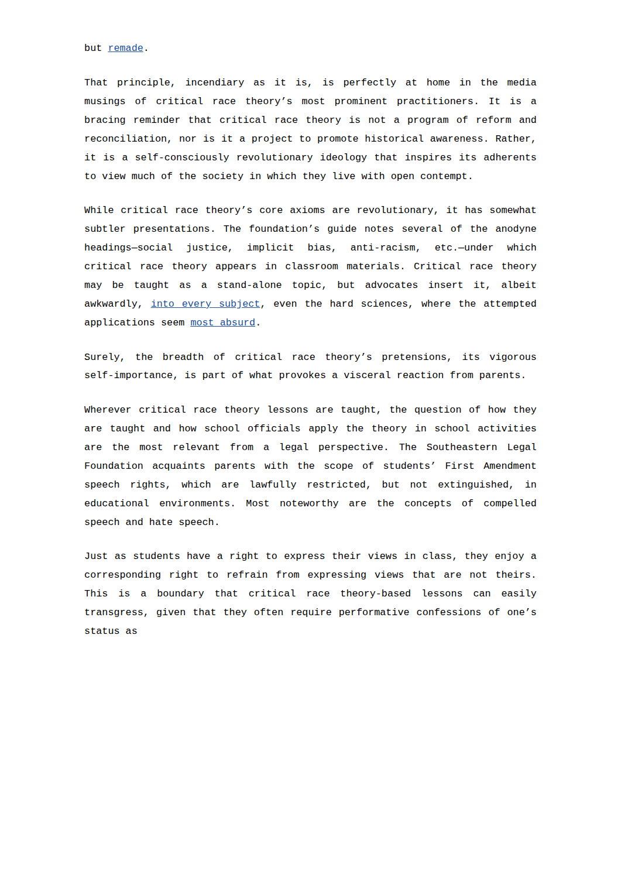but remade.
That principle, incendiary as it is, is perfectly at home in the media musings of critical race theory’s most prominent practitioners. It is a bracing reminder that critical race theory is not a program of reform and reconciliation, nor is it a project to promote historical awareness. Rather, it is a self-consciously revolutionary ideology that inspires its adherents to view much of the society in which they live with open contempt.
While critical race theory’s core axioms are revolutionary, it has somewhat subtler presentations. The foundation’s guide notes several of the anodyne headings—social justice, implicit bias, anti-racism, etc.—under which critical race theory appears in classroom materials. Critical race theory may be taught as a stand-alone topic, but advocates insert it, albeit awkwardly, into every subject, even the hard sciences, where the attempted applications seem most absurd.
Surely, the breadth of critical race theory’s pretensions, its vigorous self-importance, is part of what provokes a visceral reaction from parents.
Wherever critical race theory lessons are taught, the question of how they are taught and how school officials apply the theory in school activities are the most relevant from a legal perspective. The Southeastern Legal Foundation acquaints parents with the scope of students’ First Amendment speech rights, which are lawfully restricted, but not extinguished, in educational environments. Most noteworthy are the concepts of compelled speech and hate speech.
Just as students have a right to express their views in class, they enjoy a corresponding right to refrain from expressing views that are not theirs. This is a boundary that critical race theory-based lessons can easily transgress, given that they often require performative confessions of one’s status as